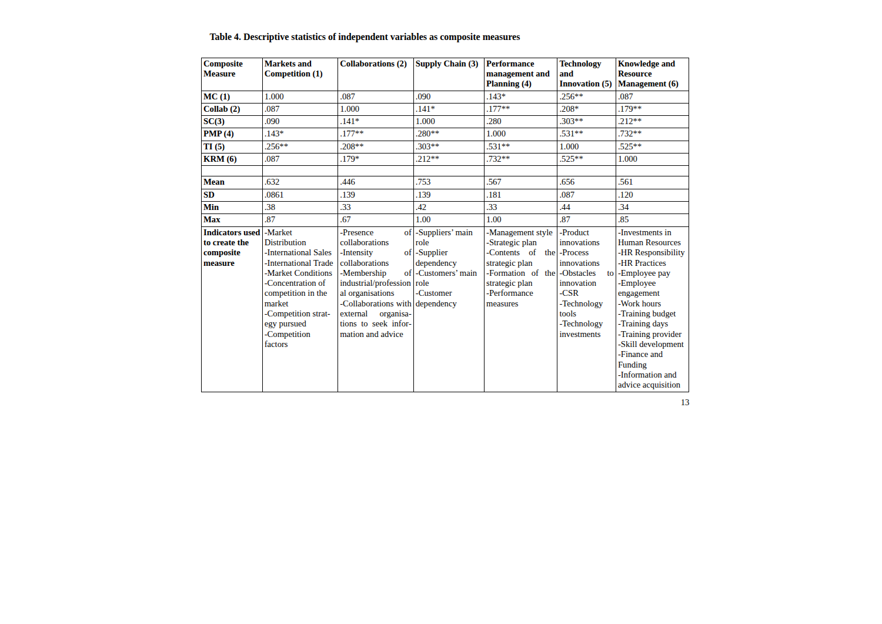Table 4. Descriptive statistics of independent variables as composite measures
| Composite Measure | Markets and Competition (1) | Collaborations (2) | Supply Chain (3) | Performance management and Planning (4) | Technology and Innovation (5) | Knowledge and Resource Management (6) |
| --- | --- | --- | --- | --- | --- | --- |
| MC (1) | 1.000 | .087 | .090 | .143* | .256** | .087 |
| Collab (2) | .087 | 1.000 | .141* | .177** | .208* | .179** |
| SC(3) | .090 | .141* | 1.000 | .280 | .303** | .212** |
| PMP (4) | .143* | .177** | .280** | 1.000 | .531** | .732** |
| TI (5) | .256** | .208** | .303** | .531** | 1.000 | .525** |
| KRM (6) | .087 | .179* | .212** | .732** | .525** | 1.000 |
| Mean | .632 | .446 | .753 | .567 | .656 | .561 |
| SD | .0861 | .139 | .139 | .181 | .087 | .120 |
| Min | .38 | .33 | .42 | .33 | .44 | .34 |
| Max | .87 | .67 | 1.00 | 1.00 | .87 | .85 |
| Indicators used to create the composite measure | -Market Distribution -International Sales -International Trade -Market Conditions -Concentration of competition in the market -Competition strategy pursued -Competition factors | -Presence of collaborations -Intensity of collaborations -Membership of industrial/professional organisations -Collaborations with external organisations to seek information and advice | -Suppliers’ main role -Supplier dependency -Customers’ main role -Customer dependency | -Management style -Strategic plan -Contents of the strategic plan -Formation of the strategic plan -Performance measures | -Product innovations -Process innovations -Obstacles to innovation -CSR -Technology tools -Technology investments | -Investments in Human Resources -HR Responsibility -HR Practices -Employee pay -Employee engagement -Work hours -Training budget -Training days -Training provider -Skill development -Finance and Funding -Information and advice acquisition |
13